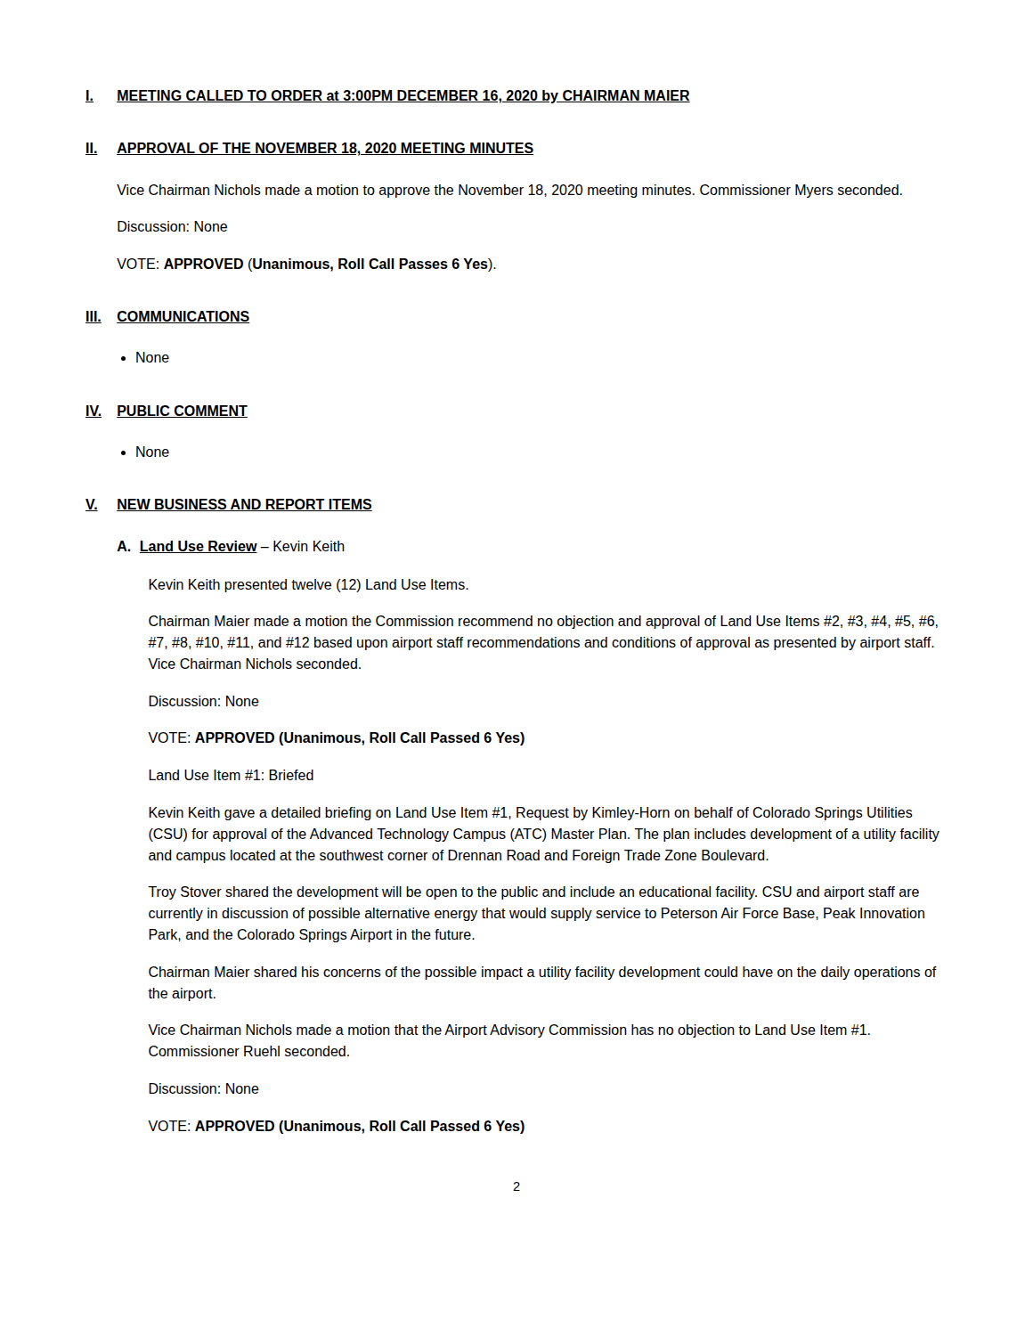I. MEETING CALLED TO ORDER at 3:00PM DECEMBER 16, 2020 by CHAIRMAN MAIER
II. APPROVAL OF THE NOVEMBER 18, 2020 MEETING MINUTES
Vice Chairman Nichols made a motion to approve the November 18, 2020 meeting minutes. Commissioner Myers seconded.
Discussion: None
VOTE: APPROVED (Unanimous, Roll Call Passes 6 Yes).
III. COMMUNICATIONS
None
IV. PUBLIC COMMENT
None
V. NEW BUSINESS AND REPORT ITEMS
A. Land Use Review – Kevin Keith
Kevin Keith presented twelve (12) Land Use Items.
Chairman Maier made a motion the Commission recommend no objection and approval of Land Use Items #2, #3, #4, #5, #6, #7, #8, #10, #11, and #12 based upon airport staff recommendations and conditions of approval as presented by airport staff. Vice Chairman Nichols seconded.
Discussion: None
VOTE: APPROVED (Unanimous, Roll Call Passed 6 Yes)
Land Use Item #1: Briefed
Kevin Keith gave a detailed briefing on Land Use Item #1, Request by Kimley-Horn on behalf of Colorado Springs Utilities (CSU) for approval of the Advanced Technology Campus (ATC) Master Plan. The plan includes development of a utility facility and campus located at the southwest corner of Drennan Road and Foreign Trade Zone Boulevard.
Troy Stover shared the development will be open to the public and include an educational facility. CSU and airport staff are currently in discussion of possible alternative energy that would supply service to Peterson Air Force Base, Peak Innovation Park, and the Colorado Springs Airport in the future.
Chairman Maier shared his concerns of the possible impact a utility facility development could have on the daily operations of the airport.
Vice Chairman Nichols made a motion that the Airport Advisory Commission has no objection to Land Use Item #1. Commissioner Ruehl seconded.
Discussion: None
VOTE: APPROVED (Unanimous, Roll Call Passed 6 Yes)
2